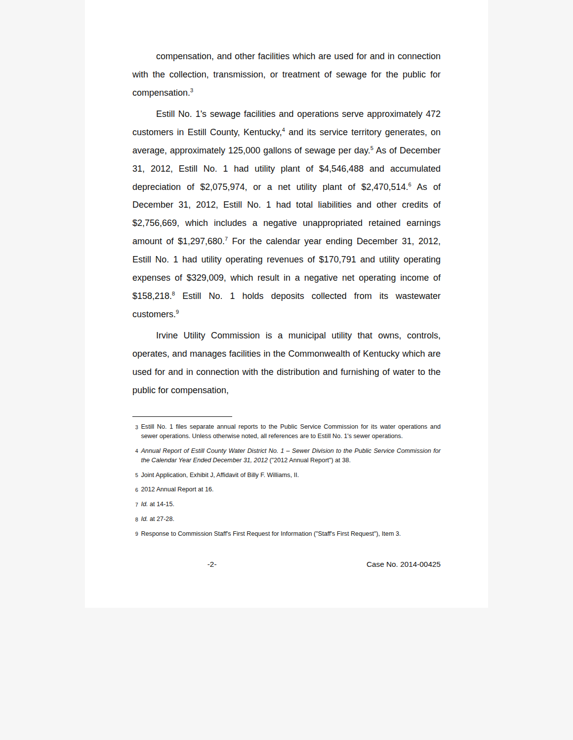compensation, and other facilities which are used for and in connection with the collection, transmission, or treatment of sewage for the public for compensation.3
Estill No. 1's sewage facilities and operations serve approximately 472 customers in Estill County, Kentucky,4 and its service territory generates, on average, approximately 125,000 gallons of sewage per day.5 As of December 31, 2012, Estill No. 1 had utility plant of $4,546,488 and accumulated depreciation of $2,075,974, or a net utility plant of $2,470,514.6 As of December 31, 2012, Estill No. 1 had total liabilities and other credits of $2,756,669, which includes a negative unappropriated retained earnings amount of $1,297,680.7 For the calendar year ending December 31, 2012, Estill No. 1 had utility operating revenues of $170,791 and utility operating expenses of $329,009, which result in a negative net operating income of $158,218.8 Estill No. 1 holds deposits collected from its wastewater customers.9
Irvine Utility Commission is a municipal utility that owns, controls, operates, and manages facilities in the Commonwealth of Kentucky which are used for and in connection with the distribution and furnishing of water to the public for compensation,
3 Estill No. 1 files separate annual reports to the Public Service Commission for its water operations and sewer operations. Unless otherwise noted, all references are to Estill No. 1's sewer operations.
4 Annual Report of Estill County Water District No. 1 – Sewer Division to the Public Service Commission for the Calendar Year Ended December 31, 2012 ("2012 Annual Report") at 38.
5 Joint Application, Exhibit J, Affidavit of Billy F. Williams, II.
6 2012 Annual Report at 16.
7 Id. at 14-15.
8 Id. at 27-28.
9 Response to Commission Staff's First Request for Information ("Staff's First Request"), Item 3.
-2- Case No. 2014-00425